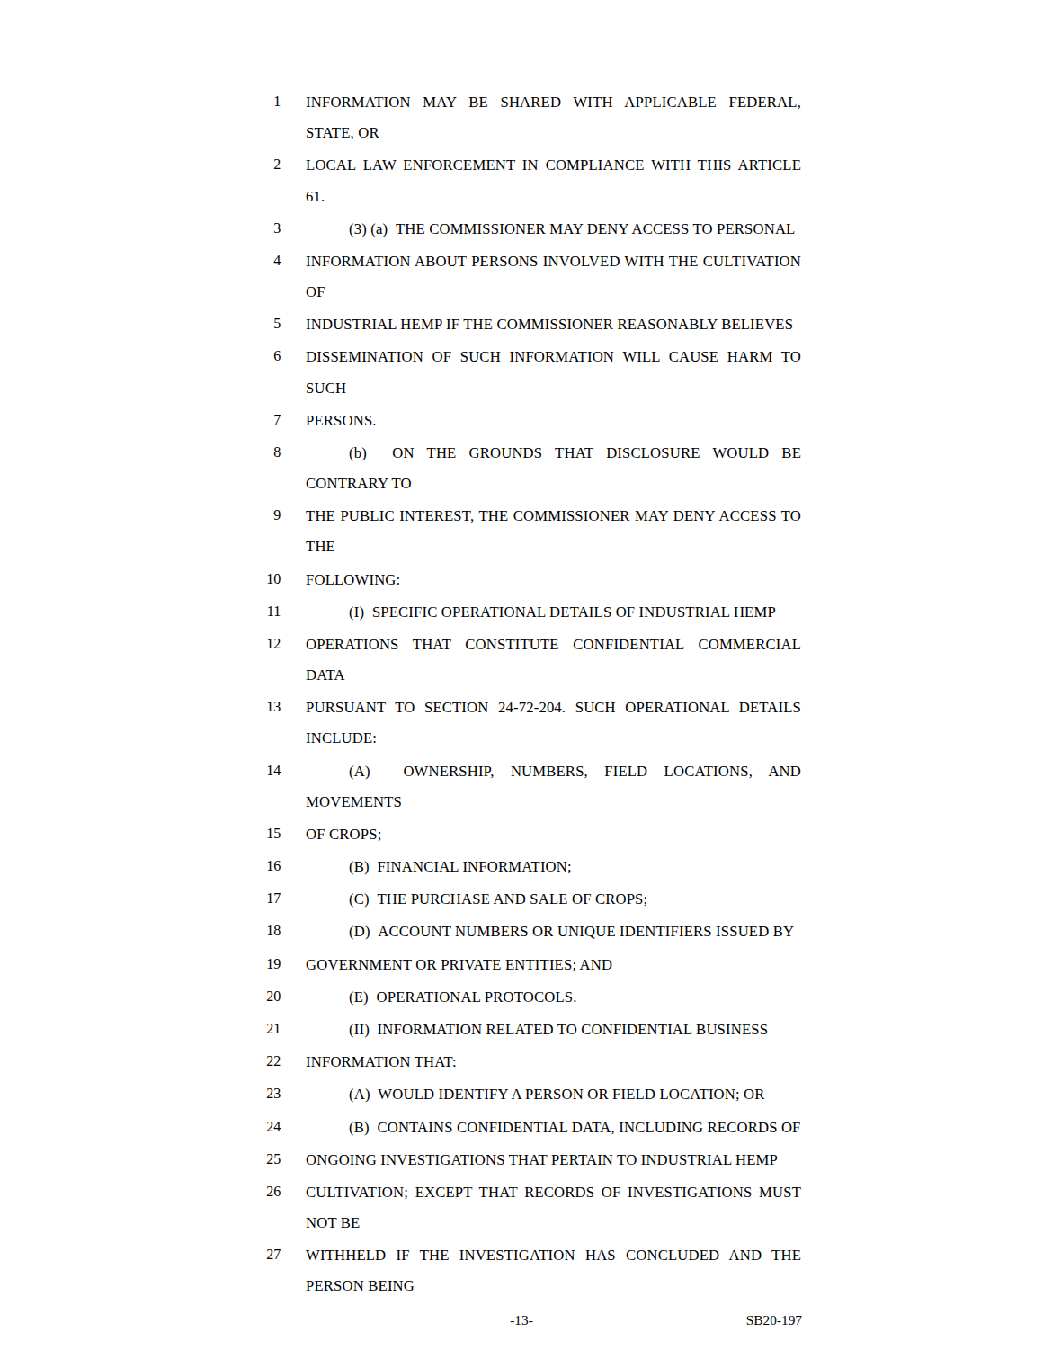| 1 | INFORMATION MAY BE SHARED WITH APPLICABLE FEDERAL, STATE, OR |
| 2 | LOCAL LAW ENFORCEMENT IN COMPLIANCE WITH THIS ARTICLE 61. |
| 3 | (3) (a) THE COMMISSIONER MAY DENY ACCESS TO PERSONAL |
| 4 | INFORMATION ABOUT PERSONS INVOLVED WITH THE CULTIVATION OF |
| 5 | INDUSTRIAL HEMP IF THE COMMISSIONER REASONABLY BELIEVES |
| 6 | DISSEMINATION OF SUCH INFORMATION WILL CAUSE HARM TO SUCH |
| 7 | PERSONS. |
| 8 | (b) ON THE GROUNDS THAT DISCLOSURE WOULD BE CONTRARY TO |
| 9 | THE PUBLIC INTEREST, THE COMMISSIONER MAY DENY ACCESS TO THE |
| 10 | FOLLOWING: |
| 11 | (I) SPECIFIC OPERATIONAL DETAILS OF INDUSTRIAL HEMP |
| 12 | OPERATIONS THAT CONSTITUTE CONFIDENTIAL COMMERCIAL DATA |
| 13 | PURSUANT TO SECTION 24-72-204. SUCH OPERATIONAL DETAILS INCLUDE: |
| 14 | (A) OWNERSHIP, NUMBERS, FIELD LOCATIONS, AND MOVEMENTS |
| 15 | OF CROPS; |
| 16 | (B) FINANCIAL INFORMATION; |
| 17 | (C) THE PURCHASE AND SALE OF CROPS; |
| 18 | (D) ACCOUNT NUMBERS OR UNIQUE IDENTIFIERS ISSUED BY |
| 19 | GOVERNMENT OR PRIVATE ENTITIES; AND |
| 20 | (E) OPERATIONAL PROTOCOLS. |
| 21 | (II) INFORMATION RELATED TO CONFIDENTIAL BUSINESS |
| 22 | INFORMATION THAT: |
| 23 | (A) WOULD IDENTIFY A PERSON OR FIELD LOCATION; OR |
| 24 | (B) CONTAINS CONFIDENTIAL DATA, INCLUDING RECORDS OF |
| 25 | ONGOING INVESTIGATIONS THAT PERTAIN TO INDUSTRIAL HEMP |
| 26 | CULTIVATION; EXCEPT THAT RECORDS OF INVESTIGATIONS MUST NOT BE |
| 27 | WITHHELD IF THE INVESTIGATION HAS CONCLUDED AND THE PERSON BEING |
-13- SB20-197